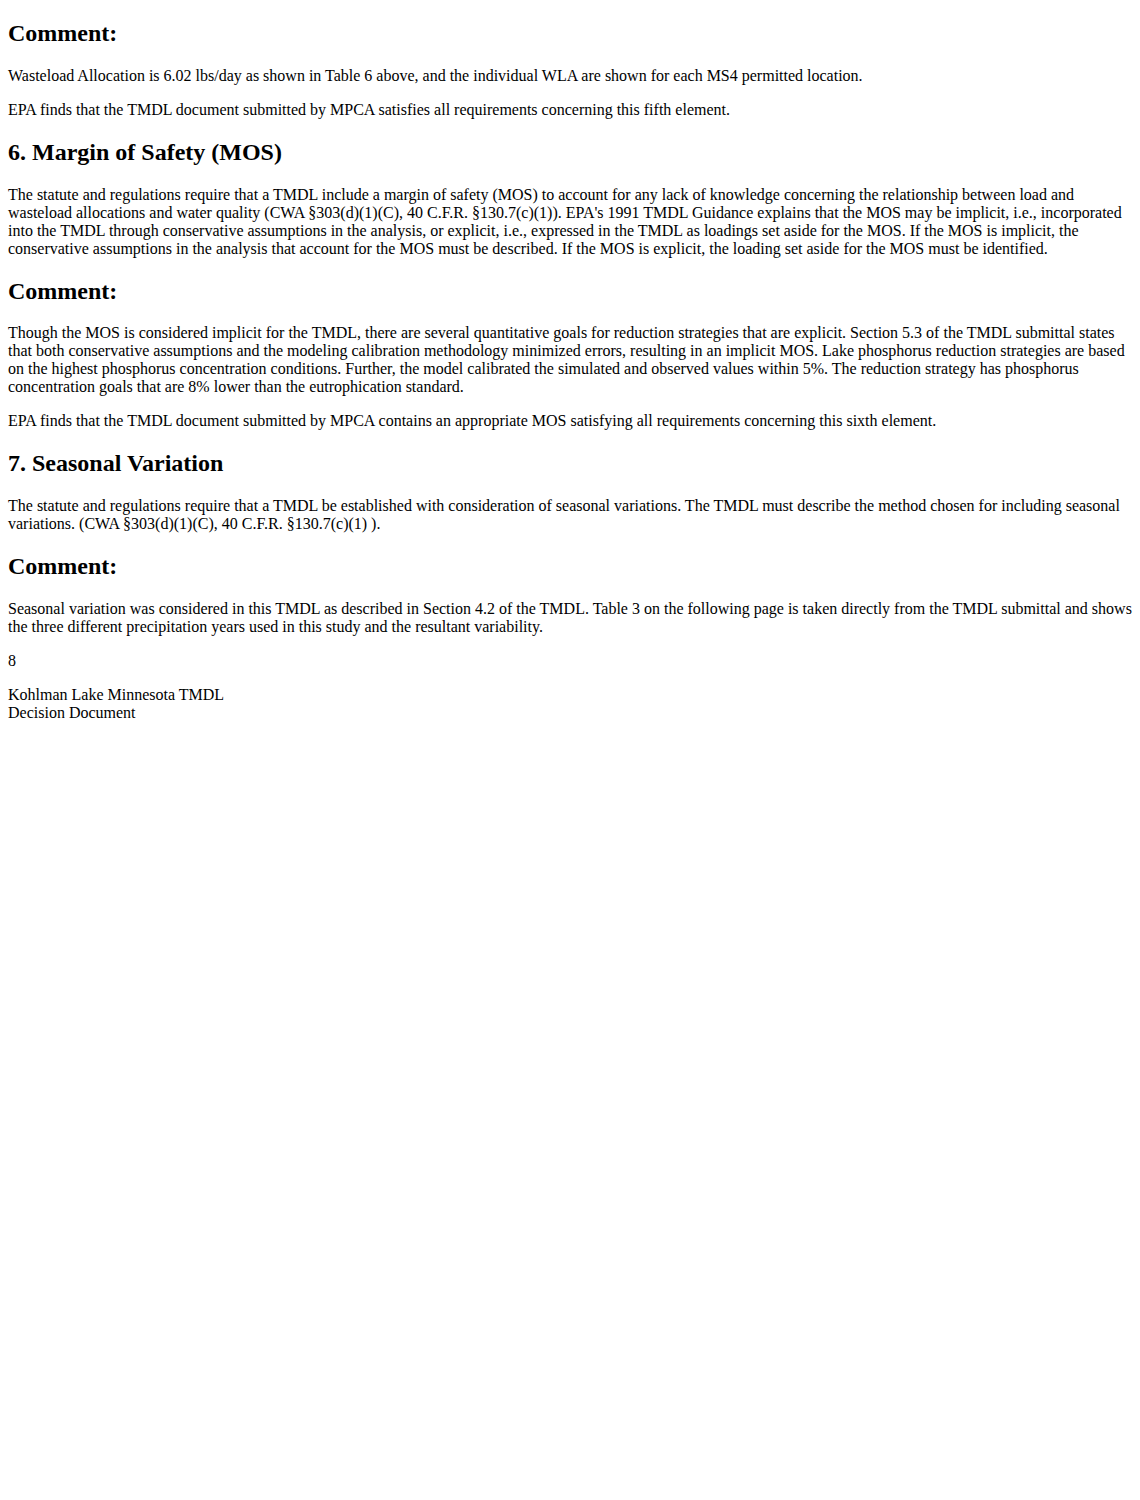Comment:
Wasteload Allocation is 6.02 lbs/day as shown in Table 6 above, and the individual WLA are shown for each MS4 permitted location.
EPA finds that the TMDL document submitted by MPCA satisfies all requirements concerning this fifth element.
6. Margin of Safety (MOS)
The statute and regulations require that a TMDL include a margin of safety (MOS) to account for any lack of knowledge concerning the relationship between load and wasteload allocations and water quality (CWA §303(d)(1)(C), 40 C.F.R. §130.7(c)(1)). EPA's 1991 TMDL Guidance explains that the MOS may be implicit, i.e., incorporated into the TMDL through conservative assumptions in the analysis, or explicit, i.e., expressed in the TMDL as loadings set aside for the MOS. If the MOS is implicit, the conservative assumptions in the analysis that account for the MOS must be described. If the MOS is explicit, the loading set aside for the MOS must be identified.
Comment:
Though the MOS is considered implicit for the TMDL, there are several quantitative goals for reduction strategies that are explicit. Section 5.3 of the TMDL submittal states that both conservative assumptions and the modeling calibration methodology minimized errors, resulting in an implicit MOS. Lake phosphorus reduction strategies are based on the highest phosphorus concentration conditions. Further, the model calibrated the simulated and observed values within 5%. The reduction strategy has phosphorus concentration goals that are 8% lower than the eutrophication standard.
EPA finds that the TMDL document submitted by MPCA contains an appropriate MOS satisfying all requirements concerning this sixth element.
7. Seasonal Variation
The statute and regulations require that a TMDL be established with consideration of seasonal variations. The TMDL must describe the method chosen for including seasonal variations. (CWA §303(d)(1)(C), 40 C.F.R. §130.7(c)(1) ).
Comment:
Seasonal variation was considered in this TMDL as described in Section 4.2 of the TMDL. Table 3 on the following page is taken directly from the TMDL submittal and shows the three different precipitation years used in this study and the resultant variability.
8
Kohlman Lake Minnesota TMDL
Decision Document